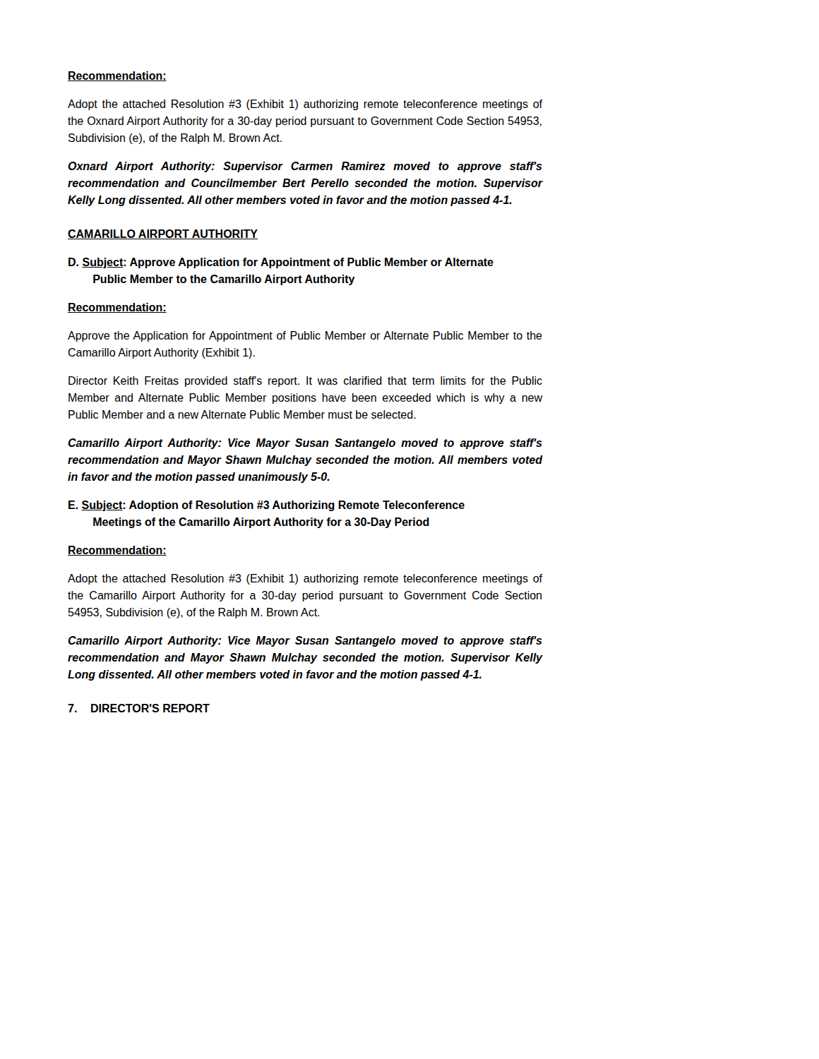Recommendation:
Adopt the attached Resolution #3 (Exhibit 1) authorizing remote teleconference meetings of the Oxnard Airport Authority for a 30-day period pursuant to Government Code Section 54953, Subdivision (e), of the Ralph M. Brown Act.
Oxnard Airport Authority: Supervisor Carmen Ramirez moved to approve staff's recommendation and Councilmember Bert Perello seconded the motion. Supervisor Kelly Long dissented. All other members voted in favor and the motion passed 4-1.
CAMARILLO AIRPORT AUTHORITY
D. Subject: Approve Application for Appointment of Public Member or Alternate
Public Member to the Camarillo Airport Authority
Recommendation:
Approve the Application for Appointment of Public Member or Alternate Public Member to the Camarillo Airport Authority (Exhibit 1).
Director Keith Freitas provided staff's report. It was clarified that term limits for the Public Member and Alternate Public Member positions have been exceeded which is why a new Public Member and a new Alternate Public Member must be selected.
Camarillo Airport Authority: Vice Mayor Susan Santangelo moved to approve staff's recommendation and Mayor Shawn Mulchay seconded the motion. All members voted in favor and the motion passed unanimously 5-0.
E. Subject: Adoption of Resolution #3 Authorizing Remote Teleconference
Meetings of the Camarillo Airport Authority for a 30-Day Period
Recommendation:
Adopt the attached Resolution #3 (Exhibit 1) authorizing remote teleconference meetings of the Camarillo Airport Authority for a 30-day period pursuant to Government Code Section 54953, Subdivision (e), of the Ralph M. Brown Act.
Camarillo Airport Authority: Vice Mayor Susan Santangelo moved to approve staff's recommendation and Mayor Shawn Mulchay seconded the motion. Supervisor Kelly Long dissented. All other members voted in favor and the motion passed 4-1.
7. DIRECTOR'S REPORT